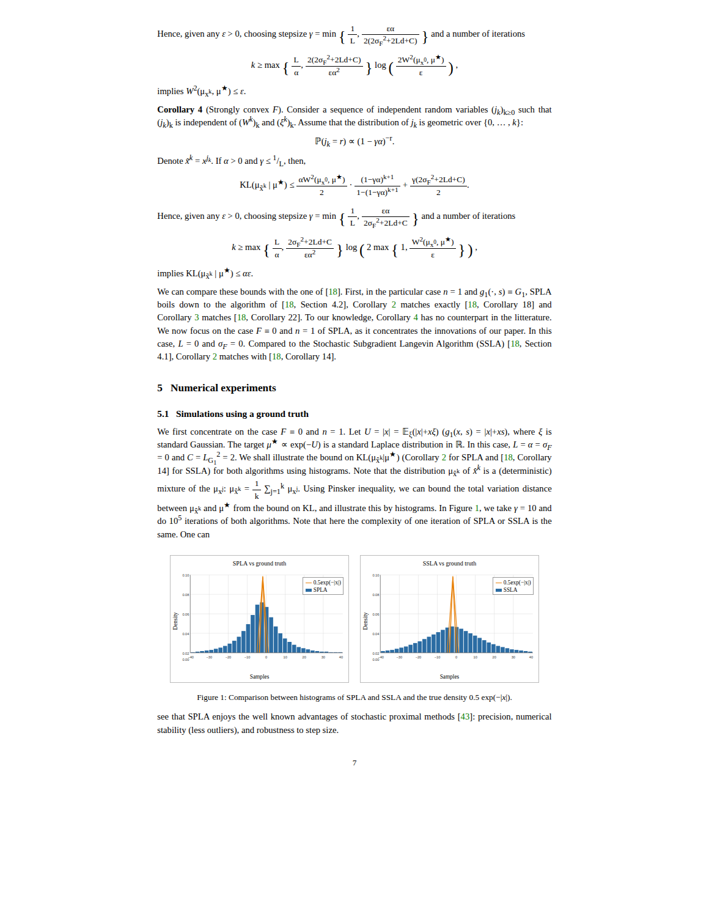Hence, given any ε > 0, choosing stepsize γ = min { 1 L, εα 2(2σF2+2Ld+C) } and a number of iterations
k ≥ max { Lα, 2(2σF2+2Ld+C) εα2 } log ( 2W2(μx0, μ★) ε ) ,
implies W2(μxk, μ★) ≤ ε.
Corollary 4 (Strongly convex F). Consider a sequence of independent random variables (jk)k≥0 such that (jk)k is independent of (Wk)k and (ξk)k. Assume that the distribution of jk is geometric over {0, … , k}:
ℙ(jk = r) ∝ (1 − γα)−r.
Denote x̃k = xjk. If α > 0 and γ ≤ 1/L, then,
KL(μx̃k | μ★) ≤ αW2(μx0, μ★) 2 · (1−γα)k+11−(1−γα)k+1 + γ(2σF2+2Ld+C) 2.
Hence, given any ε > 0, choosing stepsize γ = min { 1 L, εα 2σF2+2Ld+C } and a number of iterations
k ≥ max { Lα, 2σF2+2Ld+C εα2 } log ( 2 max { 1, W2(μx0, μ★) ε } ) ,
implies KL(μx̃k | μ★) ≤ αε.
We can compare these bounds with the one of [18]. First, in the particular case n = 1 and g1(·, s) ≡ G1, SPLA boils down to the algorithm of [18, Section 4.2], Corollary 2 matches exactly [18, Corollary 18] and Corollary 3 matches [18, Corollary 22]. To our knowledge, Corollary 4 has no counterpart in the litterature. We now focus on the case F ≡ 0 and n = 1 of SPLA, as it concentrates the innovations of our paper. In this case, L = 0 and σF = 0. Compared to the Stochastic Subgradient Langevin Algorithm (SSLA) [18, Section 4.1], Corollary 2 matches with [18, Corollary 14].
5 Numerical experiments
5.1 Simulations using a ground truth
We first concentrate on the case F ≡ 0 and n = 1. Let U = |x| = 𝔼ξ(|x|+xξ) (g1(x, s) = |x|+xs), where ξ is standard Gaussian. The target μ★ ∝ exp(−U) is a standard Laplace distribution in ℝ. In this case, L = α = σF = 0 and C = LG12 = 2. We shall illustrate the bound on KL(μx̂k|μ★) (Corollary 2 for SPLA and [18, Corollary 14] for SSLA) for both algorithms using histograms. Note that the distribution μx̂k of x̂k is a (deterministic) mixture of the μxj: μx̂k = 1 k ∑j=1k μxj. Using Pinsker inequality, we can bound the total variation distance between μx̂k and μ★ from the bound on KL, and illustrate this by histograms. In Figure 1, we take γ = 10 and do 105 iterations of both algorithms. Note that here the complexity of one iteration of SPLA or SSLA is the same. One can
SPLA vs ground truth
Density
0.5exp(−|x|)
SPLA
0.10 0.08 0.06 0.04 0.02 0.00 −40 −30 −20 −10 0 10 20 30 40
Samples
SSLA vs ground truth
Density
0.5exp(−|x|)
SSLA
0.10 0.08 0.06 0.04 0.02 0.00 −40 −30 −20 −10 0 10 20 30 40
Samples
Figure 1: Comparison between histograms of SPLA and SSLA and the true density 0.5 exp(−|x|).
see that SPLA enjoys the well known advantages of stochastic proximal methods [43]: precision, numerical stability (less outliers), and robustness to step size.
7